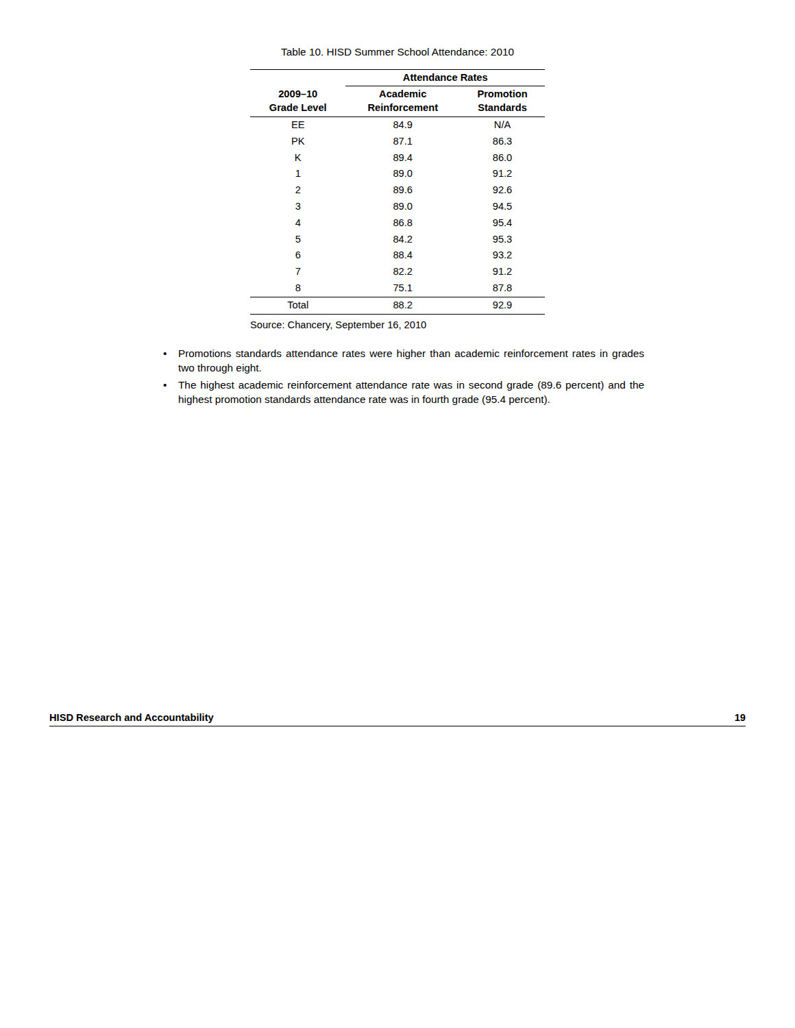Table 10. HISD Summer School Attendance: 2010
| | Attendance Rates |
| --- | --- |
| 2009–10 Grade Level | Academic Reinforcement | Promotion Standards |
| EE | 84.9 | N/A |
| PK | 87.1 | 86.3 |
| K | 89.4 | 86.0 |
| 1 | 89.0 | 91.2 |
| 2 | 89.6 | 92.6 |
| 3 | 89.0 | 94.5 |
| 4 | 86.8 | 95.4 |
| 5 | 84.2 | 95.3 |
| 6 | 88.4 | 93.2 |
| 7 | 82.2 | 91.2 |
| 8 | 75.1 | 87.8 |
| Total | 88.2 | 92.9 |
Source: Chancery, September 16, 2010
Promotions standards attendance rates were higher than academic reinforcement rates in grades two through eight.
The highest academic reinforcement attendance rate was in second grade (89.6 percent) and the highest promotion standards attendance rate was in fourth grade (95.4 percent).
HISD Research and Accountability 19